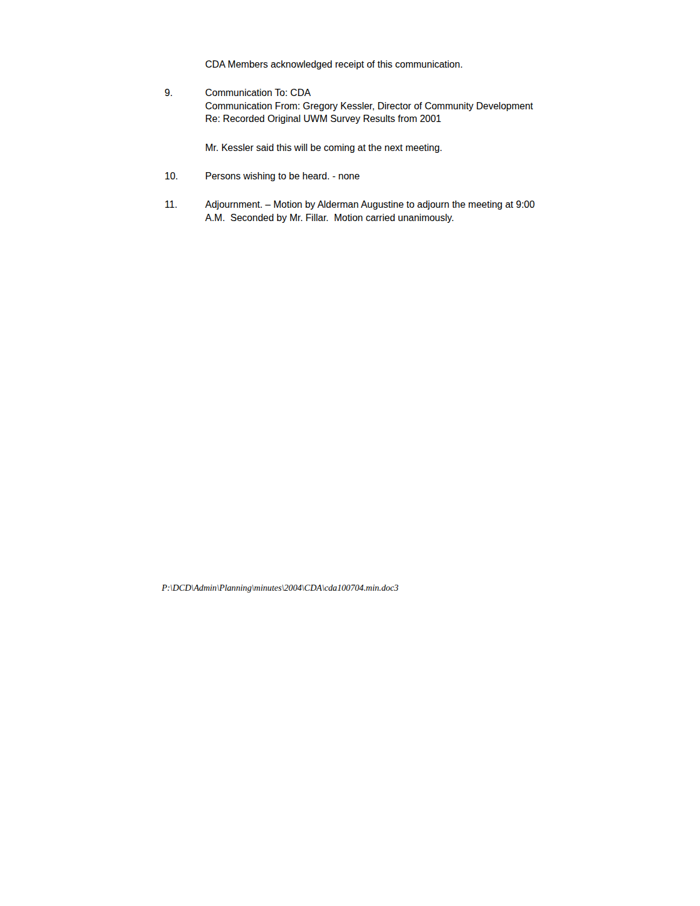CDA Members acknowledged receipt of this communication.
9.
Communication To: CDA
Communication From: Gregory Kessler, Director of Community Development
Re: Recorded Original UWM Survey Results from 2001
Mr. Kessler said this will be coming at the next meeting.
10.
Persons wishing to be heard. - none
11.
Adjournment. – Motion by Alderman Augustine to adjourn the meeting at 9:00 A.M. Seconded by Mr. Fillar. Motion carried unanimously.
P:\DCD\Admin\Planning\minutes\2004\CDA\cda100704.min.doc3